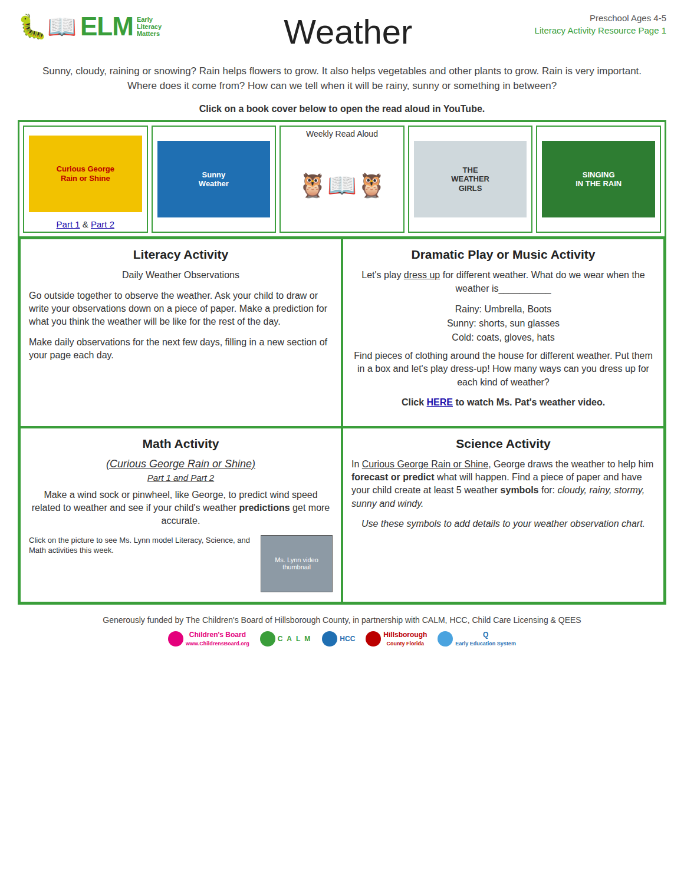🐛📖
ELM
Early
Literacy
Matters
Weather
Preschool Ages 4-5
Literacy Activity Resource Page 1
Sunny, cloudy, raining or snowing? Rain helps flowers to grow. It also helps vegetables and other plants to grow. Rain is very important. Where does it come from? How can we tell when it will be rainy, sunny or something in between?
Click on a book cover below to open the read aloud in YouTube.
Curious George
Rain or Shine
Part 1 & Part 2
Sunny
Weather
Weekly Read Aloud
🦉📖🦉
THE
WEATHER
GIRLS
SINGING
IN THE RAIN
Literacy Activity
Daily Weather Observations
Go outside together to observe the weather. Ask your child to draw or write your observations down on a piece of paper. Make a prediction for what you think the weather will be like for the rest of the day.
Make daily observations for the next few days, filling in a new section of your page each day.
Dramatic Play or Music Activity
Let's play dress up for different weather. What do we wear when the weather is__________
Rainy: Umbrella, Boots
Sunny: shorts, sun glasses
Cold: coats, gloves, hats
Find pieces of clothing around the house for different weather. Put them in a box and let's play dress-up! How many ways can you dress up for each kind of weather?
Click HERE to watch Ms. Pat's weather video.
Math Activity
(Curious George Rain or Shine)
Part 1 and Part 2
Make a wind sock or pinwheel, like George, to predict wind speed related to weather and see if your child's weather predictions get more accurate.
Click on the picture to see Ms. Lynn model Literacy, Science, and Math activities this week.
Ms. Lynn video thumbnail
Science Activity
In Curious George Rain or Shine, George draws the weather to help him forecast or predict what will happen. Find a piece of paper and have your child create at least 5 weather symbols for: cloudy, rainy, stormy, sunny and windy.
Use these symbols to add details to your weather observation chart.
Generously funded by The Children's Board of Hillsborough County, in partnership with CALM, HCC, Child Care Licensing & QEES
Children's Board
www.ChildrensBoard.org
C A L M
HCC
Hillsborough
County Florida
Q
Early Education System